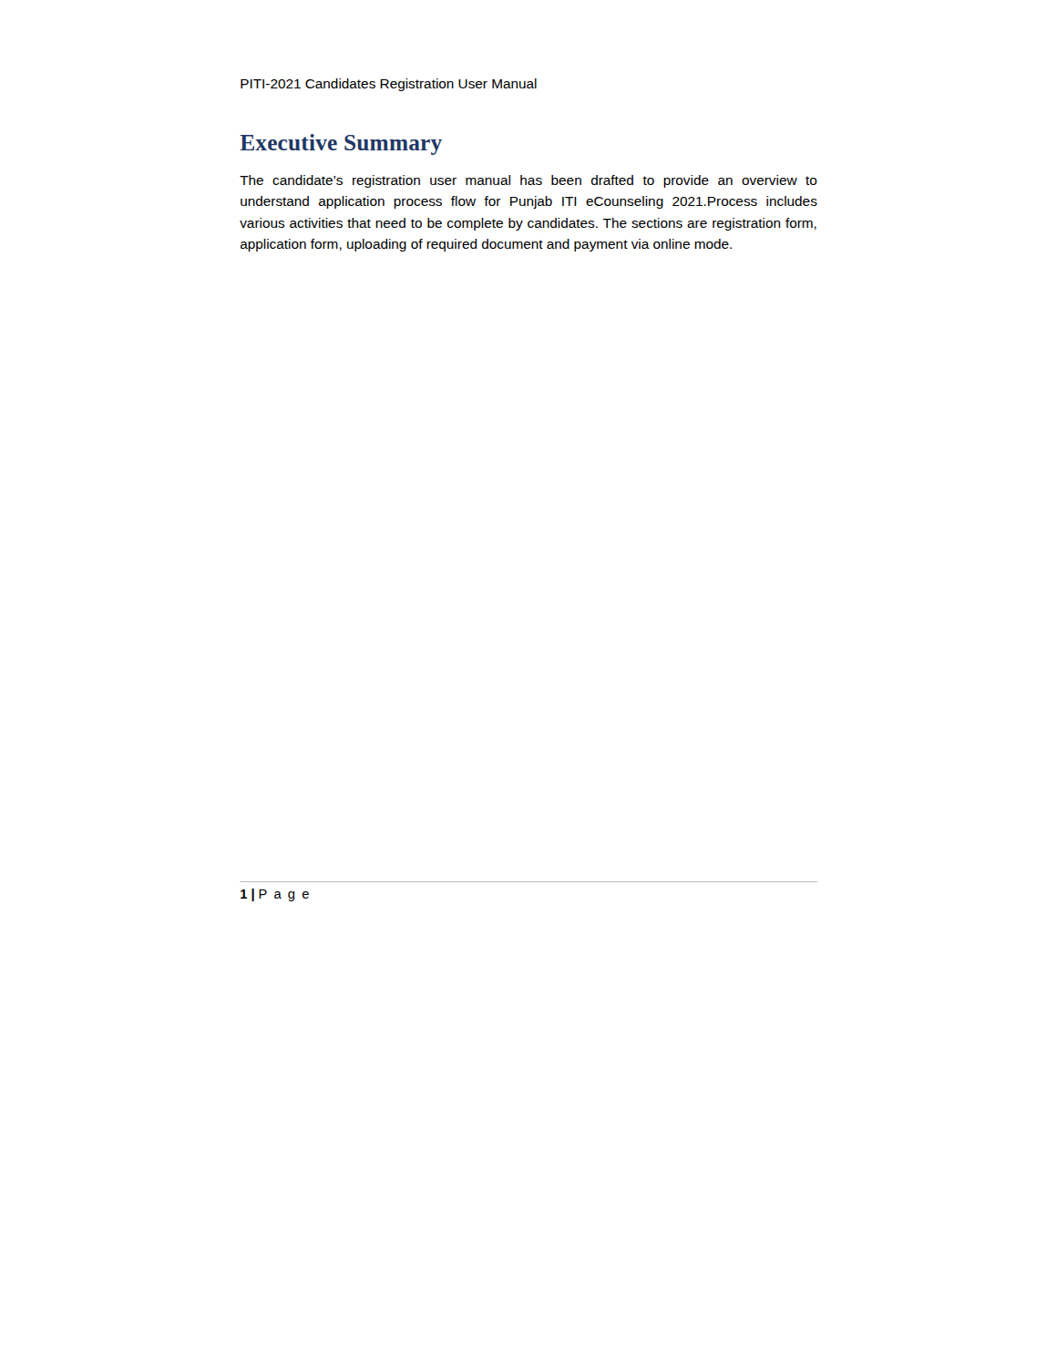PITI-2021 Candidates Registration User Manual
Executive Summary
The candidate’s registration user manual has been drafted to provide an overview to understand application process flow for Punjab ITI eCounseling 2021.Process includes various activities that need to be complete by candidates. The sections are registration form, application form, uploading of required document and payment via online mode.
1 | P a g e